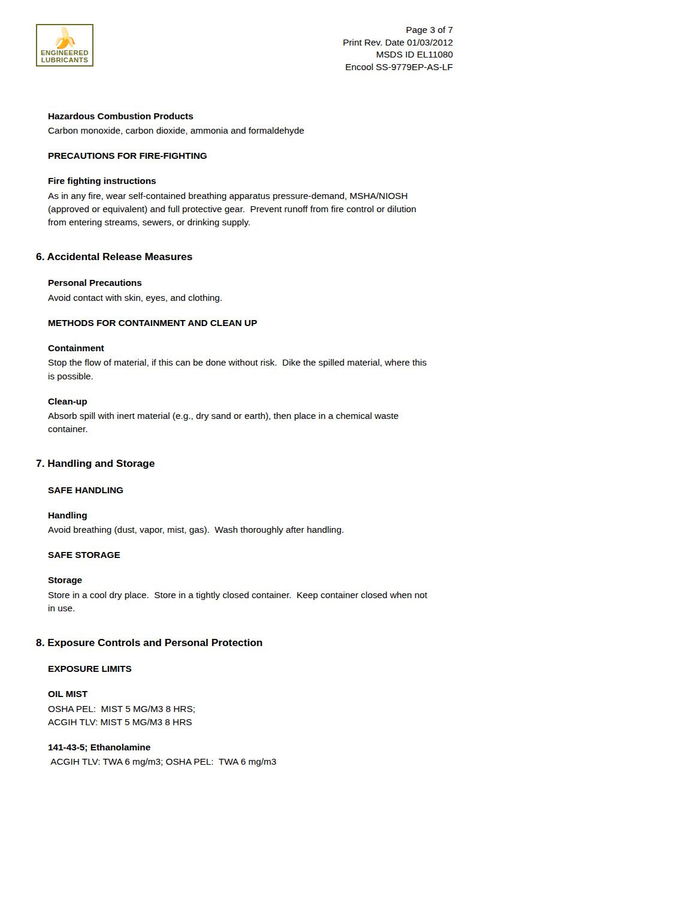🍌
ENGINEERED
LUBRICANTS
Page 3 of 7
Print Rev. Date 01/03/2012
MSDS ID EL11080
Encool SS-9779EP-AS-LF
Hazardous Combustion Products
Carbon monoxide, carbon dioxide, ammonia and formaldehyde
PRECAUTIONS FOR FIRE-FIGHTING
Fire fighting instructions
As in any fire, wear self-contained breathing apparatus pressure-demand, MSHA/NIOSH (approved or equivalent) and full protective gear. Prevent runoff from fire control or dilution from entering streams, sewers, or drinking supply.
6. Accidental Release Measures
Personal Precautions
Avoid contact with skin, eyes, and clothing.
METHODS FOR CONTAINMENT AND CLEAN UP
Containment
Stop the flow of material, if this can be done without risk. Dike the spilled material, where this is possible.
Clean-up
Absorb spill with inert material (e.g., dry sand or earth), then place in a chemical waste container.
7. Handling and Storage
SAFE HANDLING
Handling
Avoid breathing (dust, vapor, mist, gas). Wash thoroughly after handling.
SAFE STORAGE
Storage
Store in a cool dry place. Store in a tightly closed container. Keep container closed when not in use.
8. Exposure Controls and Personal Protection
EXPOSURE LIMITS
OIL MIST
OSHA PEL: MIST 5 MG/M3 8 HRS;
ACGIH TLV: MIST 5 MG/M3 8 HRS
141-43-5; Ethanolamine
ACGIH TLV: TWA 6 mg/m3; OSHA PEL: TWA 6 mg/m3